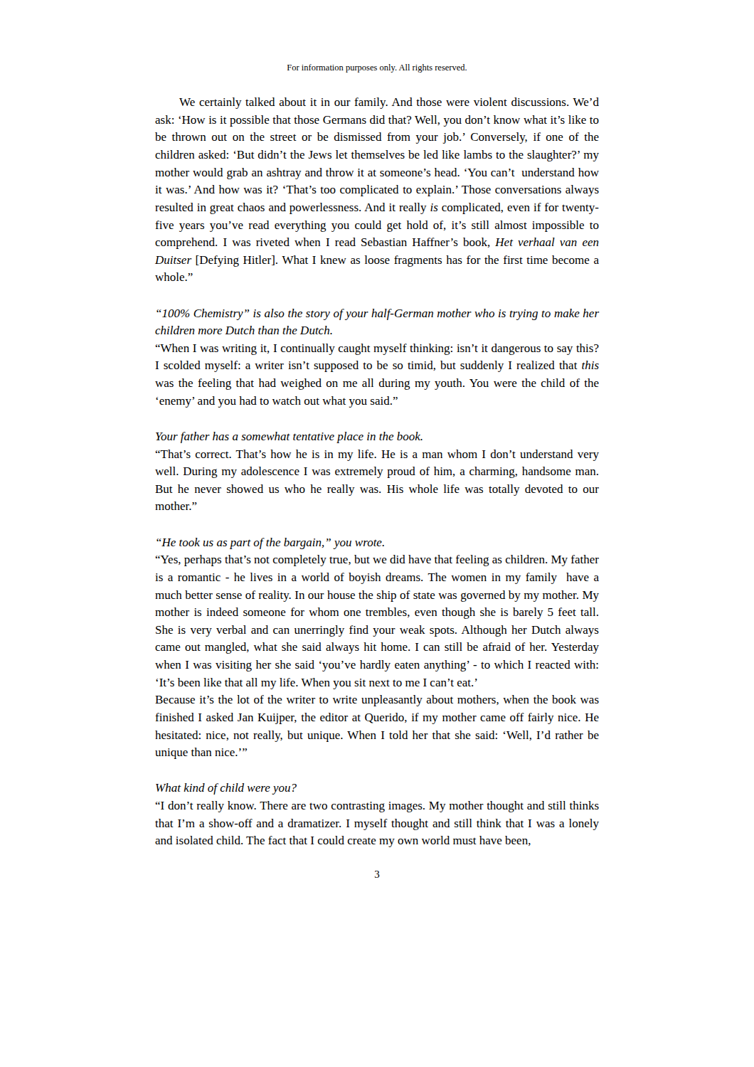For information purposes only. All rights reserved.
We certainly talked about it in our family. And those were violent discussions. We’d ask: ‘How is it possible that those Germans did that? Well, you don’t know what it’s like to be thrown out on the street or be dismissed from your job.’ Conversely, if one of the children asked: ‘But didn’t the Jews let themselves be led like lambs to the slaughter?’ my mother would grab an ashtray and throw it at someone’s head. ‘You can’t understand how it was.’ And how was it? ‘That’s too complicated to explain.’ Those conversations always resulted in great chaos and powerlessness. And it really is complicated, even if for twenty-five years you’ve read everything you could get hold of, it’s still almost impossible to comprehend. I was riveted when I read Sebastian Haffner’s book, Het verhaal van een Duitser [Defying Hitler]. What I knew as loose fragments has for the first time become a whole.”
“100% Chemistry” is also the story of your half-German mother who is trying to make her children more Dutch than the Dutch.
“When I was writing it, I continually caught myself thinking: isn’t it dangerous to say this? I scolded myself: a writer isn’t supposed to be so timid, but suddenly I realized that this was the feeling that had weighed on me all during my youth. You were the child of the ‘enemy’ and you had to watch out what you said.”
Your father has a somewhat tentative place in the book.
“That’s correct. That’s how he is in my life. He is a man whom I don’t understand very well. During my adolescence I was extremely proud of him, a charming, handsome man. But he never showed us who he really was. His whole life was totally devoted to our mother.”
“He took us as part of the bargain,” you wrote.
“Yes, perhaps that’s not completely true, but we did have that feeling as children. My father is a romantic - he lives in a world of boyish dreams. The women in my family have a much better sense of reality. In our house the ship of state was governed by my mother. My mother is indeed someone for whom one trembles, even though she is barely 5 feet tall. She is very verbal and can unerringly find your weak spots. Although her Dutch always came out mangled, what she said always hit home. I can still be afraid of her. Yesterday when I was visiting her she said ‘you’ve hardly eaten anything’ - to which I reacted with: ‘It’s been like that all my life. When you sit next to me I can’t eat.’
Because it’s the lot of the writer to write unpleasantly about mothers, when the book was finished I asked Jan Kuijper, the editor at Querido, if my mother came off fairly nice. He hesitated: nice, not really, but unique. When I told her that she said: ‘Well, I’d rather be unique than nice.’”
What kind of child were you?
“I don’t really know. There are two contrasting images. My mother thought and still thinks that I’m a show-off and a dramatizer. I myself thought and still think that I was a lonely and isolated child. The fact that I could create my own world must have been,
3